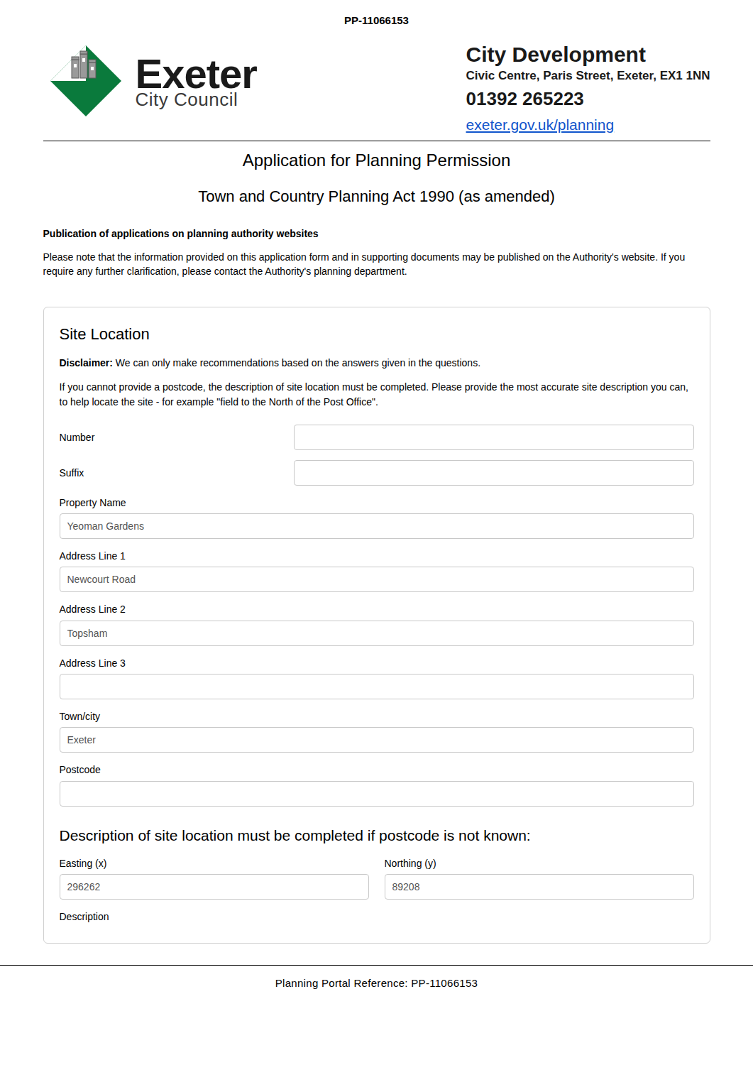PP-11066153
Exeter
City Council
City Development
Civic Centre, Paris Street, Exeter, EX1 1NN
01392 265223
exeter.gov.uk/planning
Application for Planning Permission
Town and Country Planning Act 1990 (as amended)
Publication of applications on planning authority websites
Please note that the information provided on this application form and in supporting documents may be published on the Authority's website. If you require any further clarification, please contact the Authority's planning department.
Site Location
Disclaimer: We can only make recommendations based on the answers given in the questions.
If you cannot provide a postcode, the description of site location must be completed. Please provide the most accurate site description you can, to help locate the site - for example "field to the North of the Post Office".
Number
Suffix
Property Name
Address Line 1
Address Line 2
Address Line 3
Town/city
Postcode
Description of site location must be completed if postcode is not known:
Easting (x)
Northing (y)
Description
Planning Portal Reference: PP-11066153